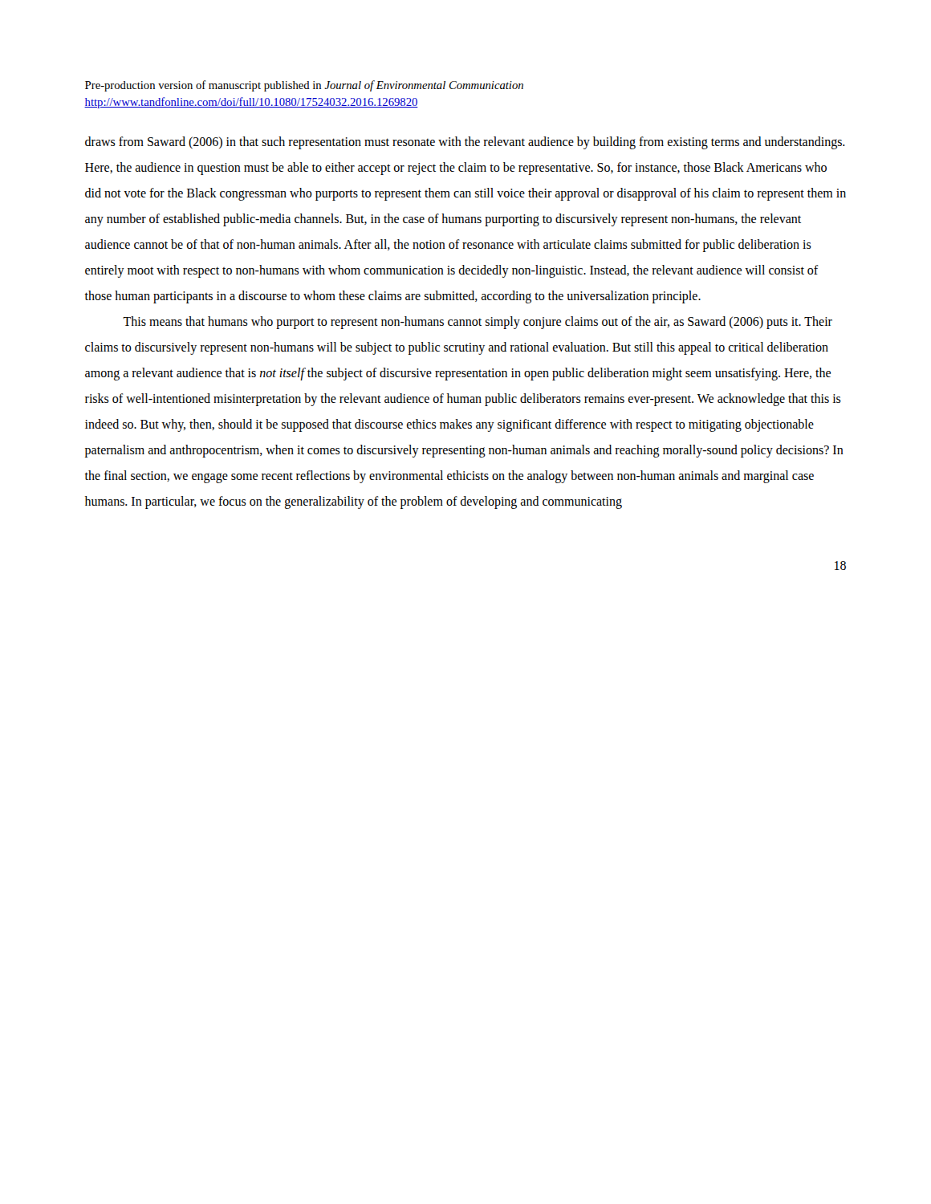Pre-production version of manuscript published in Journal of Environmental Communication
http://www.tandfonline.com/doi/full/10.1080/17524032.2016.1269820
draws from Saward (2006) in that such representation must resonate with the relevant audience by building from existing terms and understandings. Here, the audience in question must be able to either accept or reject the claim to be representative. So, for instance, those Black Americans who did not vote for the Black congressman who purports to represent them can still voice their approval or disapproval of his claim to represent them in any number of established public-media channels. But, in the case of humans purporting to discursively represent non-humans, the relevant audience cannot be of that of non-human animals. After all, the notion of resonance with articulate claims submitted for public deliberation is entirely moot with respect to non-humans with whom communication is decidedly non-linguistic. Instead, the relevant audience will consist of those human participants in a discourse to whom these claims are submitted, according to the universalization principle.
This means that humans who purport to represent non-humans cannot simply conjure claims out of the air, as Saward (2006) puts it. Their claims to discursively represent non-humans will be subject to public scrutiny and rational evaluation. But still this appeal to critical deliberation among a relevant audience that is not itself the subject of discursive representation in open public deliberation might seem unsatisfying. Here, the risks of well-intentioned misinterpretation by the relevant audience of human public deliberators remains ever-present. We acknowledge that this is indeed so. But why, then, should it be supposed that discourse ethics makes any significant difference with respect to mitigating objectionable paternalism and anthropocentrism, when it comes to discursively representing non-human animals and reaching morally-sound policy decisions? In the final section, we engage some recent reflections by environmental ethicists on the analogy between non-human animals and marginal case humans. In particular, we focus on the generalizability of the problem of developing and communicating
18